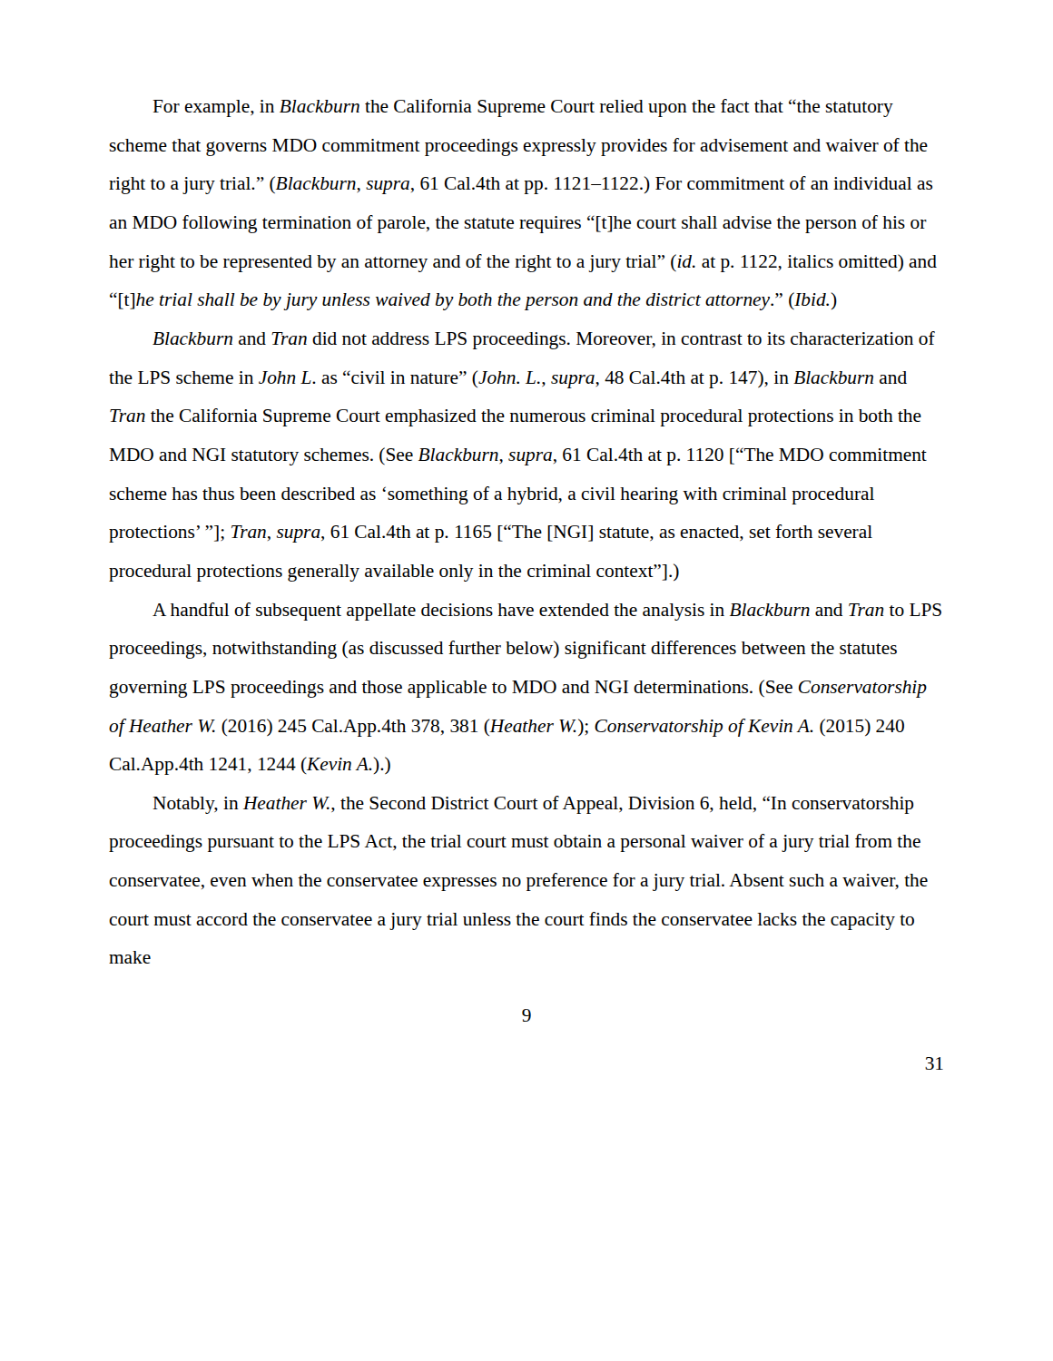For example, in Blackburn the California Supreme Court relied upon the fact that “the statutory scheme that governs MDO commitment proceedings expressly provides for advisement and waiver of the right to a jury trial.” (Blackburn, supra, 61 Cal.4th at pp. 1121–1122.) For commitment of an individual as an MDO following termination of parole, the statute requires “[t]he court shall advise the person of his or her right to be represented by an attorney and of the right to a jury trial” (id. at p. 1122, italics omitted) and “[t]he trial shall be by jury unless waived by both the person and the district attorney.” (Ibid.)
Blackburn and Tran did not address LPS proceedings. Moreover, in contrast to its characterization of the LPS scheme in John L. as “civil in nature” (John. L., supra, 48 Cal.4th at p. 147), in Blackburn and Tran the California Supreme Court emphasized the numerous criminal procedural protections in both the MDO and NGI statutory schemes. (See Blackburn, supra, 61 Cal.4th at p. 1120 [“The MDO commitment scheme has thus been described as ‘something of a hybrid, a civil hearing with criminal procedural protections’ ”]; Tran, supra, 61 Cal.4th at p. 1165 [“The [NGI] statute, as enacted, set forth several procedural protections generally available only in the criminal context”].)
A handful of subsequent appellate decisions have extended the analysis in Blackburn and Tran to LPS proceedings, notwithstanding (as discussed further below) significant differences between the statutes governing LPS proceedings and those applicable to MDO and NGI determinations. (See Conservatorship of Heather W. (2016) 245 Cal.App.4th 378, 381 (Heather W.); Conservatorship of Kevin A. (2015) 240 Cal.App.4th 1241, 1244 (Kevin A.).)
Notably, in Heather W., the Second District Court of Appeal, Division 6, held, “In conservatorship proceedings pursuant to the LPS Act, the trial court must obtain a personal waiver of a jury trial from the conservatee, even when the conservatee expresses no preference for a jury trial. Absent such a waiver, the court must accord the conservatee a jury trial unless the court finds the conservatee lacks the capacity to make
9
31